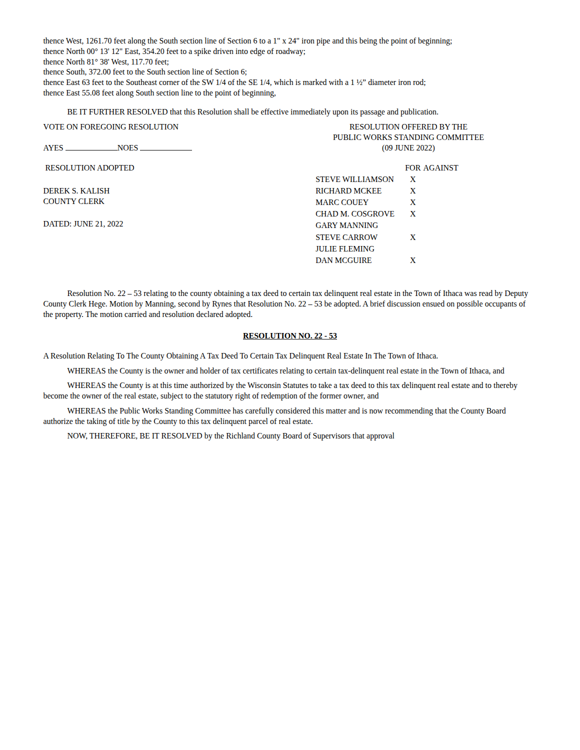thence West, 1261.70 feet along the South section line of Section 6 to a 1" x 24" iron pipe and this being the point of beginning;
thence North 00° 13' 12" East, 354.20 feet to a spike driven into edge of roadway;
thence North 81° 38' West, 117.70 feet;
thence South, 372.00 feet to the South section line of Section 6;
thence East 63 feet to the Southeast corner of the SW 1/4 of the SE 1/4, which is marked with a 1 ½” diameter iron rod;
thence East 55.08 feet along South section line to the point of beginning,
BE IT FURTHER RESOLVED that this Resolution shall be effective immediately upon its passage and publication.
| VOTE ON FOREGOING RESOLUTION | RESOLUTION OFFERED BY THE PUBLIC WORKS STANDING COMMITTEE |
| AYES NOES | (09 JUNE 2022) |
| RESOLUTION ADOPTED DEREK S. KALISH COUNTY CLERK DATED: JUNE 21, 2022 | / / FOR / AGAINST / / STEVE WILLIAMSON / X / / / RICHARD MCKEE / X / / / MARC COUEY / X / / / CHAD M. COSGROVE / X / / / GARY MANNING / / / / STEVE CARROW / X / / / JULIE FLEMING / / / / DAN MCGUIRE / X / / |
Resolution No. 22 – 53 relating to the county obtaining a tax deed to certain tax delinquent real estate in the Town of Ithaca was read by Deputy County Clerk Hege. Motion by Manning, second by Rynes that Resolution No. 22 – 53 be adopted. A brief discussion ensued on possible occupants of the property. The motion carried and resolution declared adopted.
RESOLUTION NO. 22 - 53
A Resolution Relating To The County Obtaining A Tax Deed To Certain Tax Delinquent Real Estate In The Town of Ithaca.
WHEREAS the County is the owner and holder of tax certificates relating to certain tax-delinquent real estate in the Town of Ithaca, and
WHEREAS the County is at this time authorized by the Wisconsin Statutes to take a tax deed to this tax delinquent real estate and to thereby become the owner of the real estate, subject to the statutory right of redemption of the former owner, and
WHEREAS the Public Works Standing Committee has carefully considered this matter and is now recommending that the County Board authorize the taking of title by the County to this tax delinquent parcel of real estate.
NOW, THEREFORE, BE IT RESOLVED by the Richland County Board of Supervisors that approval